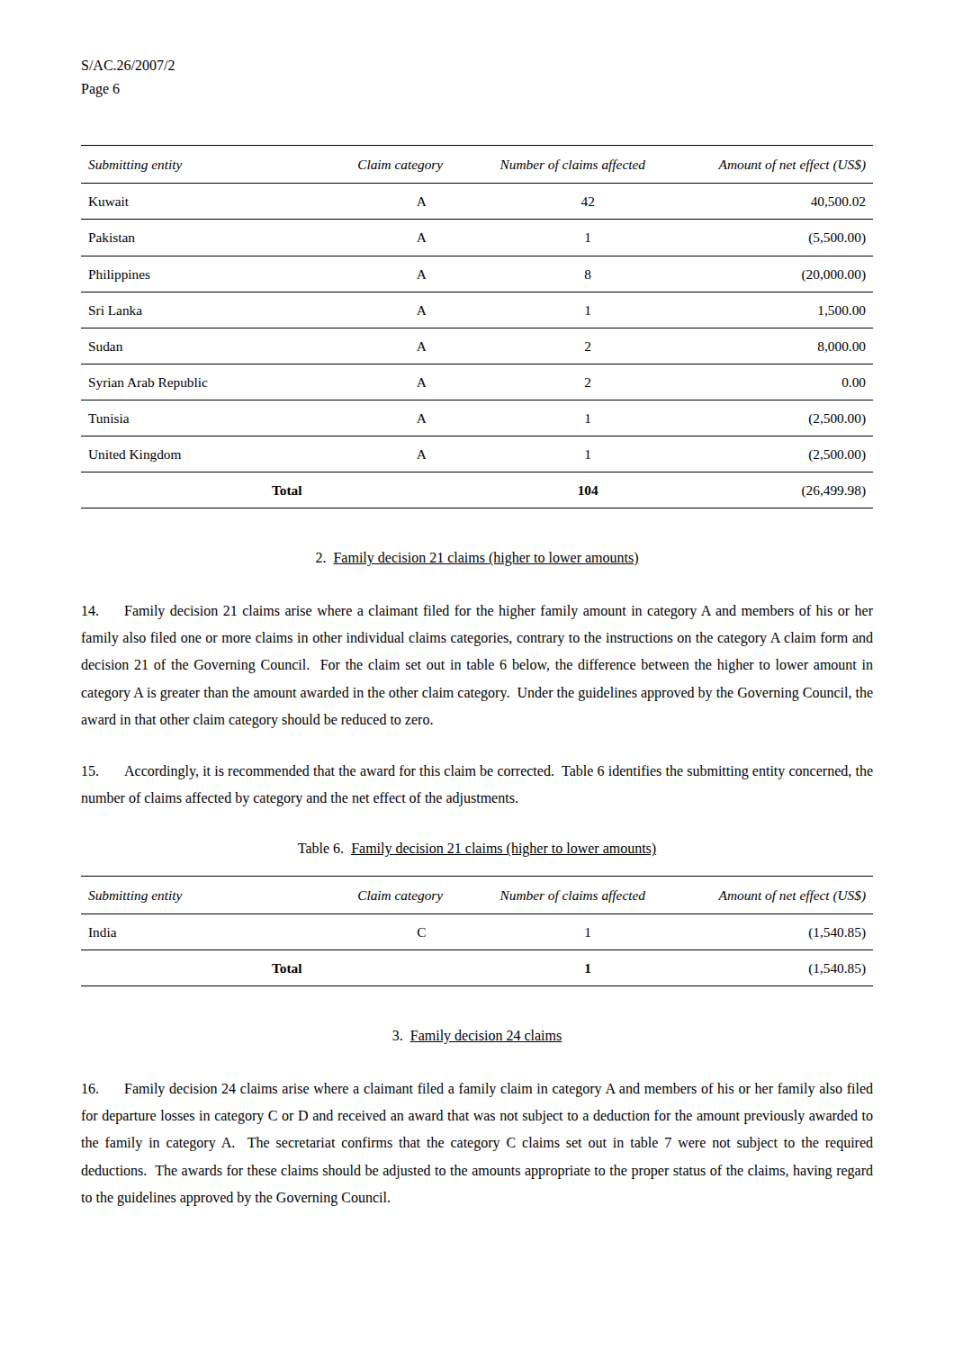S/AC.26/2007/2
Page 6
| Submitting entity | Claim category | Number of claims affected | Amount of net effect (US$) |
| --- | --- | --- | --- |
| Kuwait | A | 42 | 40,500.02 |
| Pakistan | A | 1 | (5,500.00) |
| Philippines | A | 8 | (20,000.00) |
| Sri Lanka | A | 1 | 1,500.00 |
| Sudan | A | 2 | 8,000.00 |
| Syrian Arab Republic | A | 2 | 0.00 |
| Tunisia | A | 1 | (2,500.00) |
| United Kingdom | A | 1 | (2,500.00) |
| Total | 104 | (26,499.98) |
2. Family decision 21 claims (higher to lower amounts)
14. Family decision 21 claims arise where a claimant filed for the higher family amount in category A and members of his or her family also filed one or more claims in other individual claims categories, contrary to the instructions on the category A claim form and decision 21 of the Governing Council. For the claim set out in table 6 below, the difference between the higher to lower amount in category A is greater than the amount awarded in the other claim category. Under the guidelines approved by the Governing Council, the award in that other claim category should be reduced to zero.
15. Accordingly, it is recommended that the award for this claim be corrected. Table 6 identifies the submitting entity concerned, the number of claims affected by category and the net effect of the adjustments.
Table 6. Family decision 21 claims (higher to lower amounts)
| Submitting entity | Claim category | Number of claims affected | Amount of net effect (US$) |
| --- | --- | --- | --- |
| India | C | 1 | (1,540.85) |
| Total | 1 | (1,540.85) |
3. Family decision 24 claims
16. Family decision 24 claims arise where a claimant filed a family claim in category A and members of his or her family also filed for departure losses in category C or D and received an award that was not subject to a deduction for the amount previously awarded to the family in category A. The secretariat confirms that the category C claims set out in table 7 were not subject to the required deductions. The awards for these claims should be adjusted to the amounts appropriate to the proper status of the claims, having regard to the guidelines approved by the Governing Council.